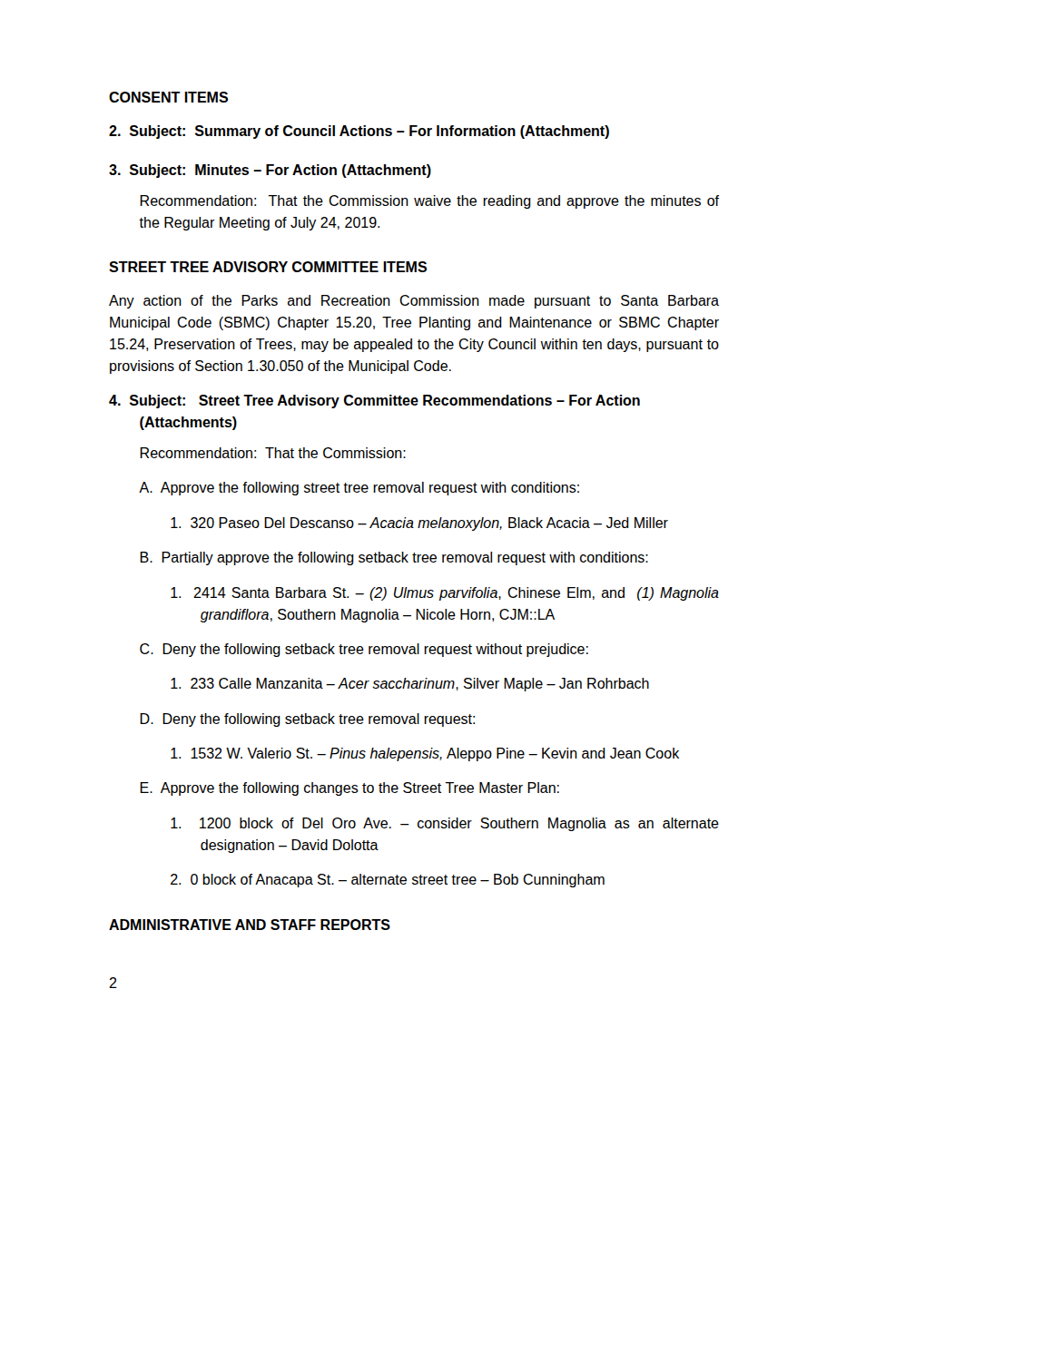CONSENT ITEMS
2. Subject: Summary of Council Actions – For Information (Attachment)
3. Subject: Minutes – For Action (Attachment)
Recommendation: That the Commission waive the reading and approve the minutes of the Regular Meeting of July 24, 2019.
STREET TREE ADVISORY COMMITTEE ITEMS
Any action of the Parks and Recreation Commission made pursuant to Santa Barbara Municipal Code (SBMC) Chapter 15.20, Tree Planting and Maintenance or SBMC Chapter 15.24, Preservation of Trees, may be appealed to the City Council within ten days, pursuant to provisions of Section 1.30.050 of the Municipal Code.
4. Subject: Street Tree Advisory Committee Recommendations – For Action (Attachments)
Recommendation: That the Commission:
A. Approve the following street tree removal request with conditions:
1. 320 Paseo Del Descanso – Acacia melanoxylon, Black Acacia – Jed Miller
B. Partially approve the following setback tree removal request with conditions:
1. 2414 Santa Barbara St. – (2) Ulmus parvifolia, Chinese Elm, and (1) Magnolia grandiflora, Southern Magnolia – Nicole Horn, CJM::LA
C. Deny the following setback tree removal request without prejudice:
1. 233 Calle Manzanita – Acer saccharinum, Silver Maple – Jan Rohrbach
D. Deny the following setback tree removal request:
1. 1532 W. Valerio St. – Pinus halepensis, Aleppo Pine – Kevin and Jean Cook
E. Approve the following changes to the Street Tree Master Plan:
1. 1200 block of Del Oro Ave. – consider Southern Magnolia as an alternate designation – David Dolotta
2. 0 block of Anacapa St. – alternate street tree – Bob Cunningham
ADMINISTRATIVE AND STAFF REPORTS
2